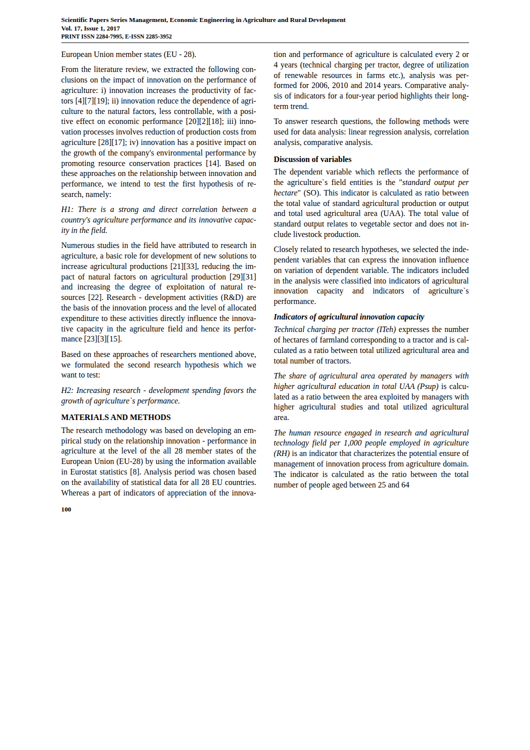Scientific Papers Series Management, Economic Engineering in Agriculture and Rural Development
Vol. 17, Issue 1, 2017
PRINT ISSN 2284-7995, E-ISSN 2285-3952
European Union member states (EU - 28).
From the literature review, we extracted the following conclusions on the impact of innovation on the performance of agriculture: i) innovation increases the productivity of factors [4][7][19]; ii) innovation reduce the dependence of agriculture to the natural factors, less controllable, with a positive effect on economic performance [20][2][18]; iii) innovation processes involves reduction of production costs from agriculture [28][17]; iv) innovation has a positive impact on the growth of the company's environmental performance by promoting resource conservation practices [14]. Based on these approaches on the relationship between innovation and performance, we intend to test the first hypothesis of research, namely:
H1: There is a strong and direct correlation between a country's agriculture performance and its innovative capacity in the field.
Numerous studies in the field have attributed to research in agriculture, a basic role for development of new solutions to increase agricultural productions [21][33], reducing the impact of natural factors on agricultural production [29][31] and increasing the degree of exploitation of natural resources [22]. Research - development activities (R&D) are the basis of the innovation process and the level of allocated expenditure to these activities directly influence the innovative capacity in the agriculture field and hence its performance [23][3][15].
Based on these approaches of researchers mentioned above, we formulated the second research hypothesis which we want to test:
H2: Increasing research - development spending favors the growth of agriculture`s performance.
MATERIALS AND METHODS
The research methodology was based on developing an empirical study on the relationship innovation - performance in agriculture at the level of the all 28 member states of the European Union (EU-28) by using the information available in Eurostat statistics [8]. Analysis period was chosen based on the availability of statistical data for all 28 EU countries. Whereas a part of indicators of appreciation of the innovation and performance of agriculture is calculated every 2 or 4 years (technical charging per tractor, degree of utilization of renewable resources in farms etc.), analysis was performed for 2006, 2010 and 2014 years. Comparative analysis of indicators for a four-year period highlights their long-term trend.
To answer research questions, the following methods were used for data analysis: linear regression analysis, correlation analysis, comparative analysis.
Discussion of variables
The dependent variable which reflects the performance of the agriculture`s field entities is the "standard output per hectare" (SO). This indicator is calculated as ratio between the total value of standard agricultural production or output and total used agricultural area (UAA). The total value of standard output relates to vegetable sector and does not include livestock production.
Closely related to research hypotheses, we selected the independent variables that can express the innovation influence on variation of dependent variable. The indicators included in the analysis were classified into indicators of agricultural innovation capacity and indicators of agriculture`s performance.
Indicators of agricultural innovation capacity
Technical charging per tractor (ITeh) expresses the number of hectares of farmland corresponding to a tractor and is calculated as a ratio between total utilized agricultural area and total number of tractors.
The share of agricultural area operated by managers with higher agricultural education in total UAA (Psup) is calculated as a ratio between the area exploited by managers with higher agricultural studies and total utilized agricultural area.
The human resource engaged in research and agricultural technology field per 1,000 people employed in agriculture (RH) is an indicator that characterizes the potential ensure of management of innovation process from agriculture domain. The indicator is calculated as the ratio between the total number of people aged between 25 and 64
100